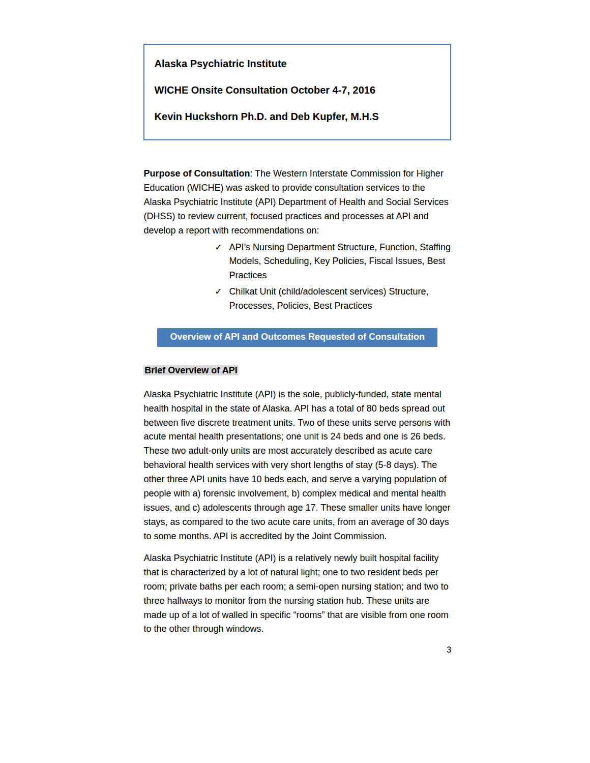Alaska Psychiatric Institute
WICHE Onsite Consultation October 4-7, 2016
Kevin Huckshorn Ph.D. and Deb Kupfer, M.H.S
Purpose of Consultation: The Western Interstate Commission for Higher Education (WICHE) was asked to provide consultation services to the Alaska Psychiatric Institute (API) Department of Health and Social Services (DHSS) to review current, focused practices and processes at API and develop a report with recommendations on:
API’s Nursing Department Structure, Function, Staffing Models, Scheduling, Key Policies, Fiscal Issues, Best Practices
Chilkat Unit (child/adolescent services) Structure, Processes, Policies, Best Practices
Overview of API and Outcomes Requested of Consultation
Brief Overview of API
Alaska Psychiatric Institute (API) is the sole, publicly-funded, state mental health hospital in the state of Alaska. API has a total of 80 beds spread out between five discrete treatment units. Two of these units serve persons with acute mental health presentations; one unit is 24 beds and one is 26 beds. These two adult-only units are most accurately described as acute care behavioral health services with very short lengths of stay (5-8 days). The other three API units have 10 beds each, and serve a varying population of people with a) forensic involvement, b) complex medical and mental health issues, and c) adolescents through age 17. These smaller units have longer stays, as compared to the two acute care units, from an average of 30 days to some months. API is accredited by the Joint Commission.
Alaska Psychiatric Institute (API) is a relatively newly built hospital facility that is characterized by a lot of natural light; one to two resident beds per room; private baths per each room; a semi-open nursing station; and two to three hallways to monitor from the nursing station hub. These units are made up of a lot of walled in specific “rooms” that are visible from one room to the other through windows.
3